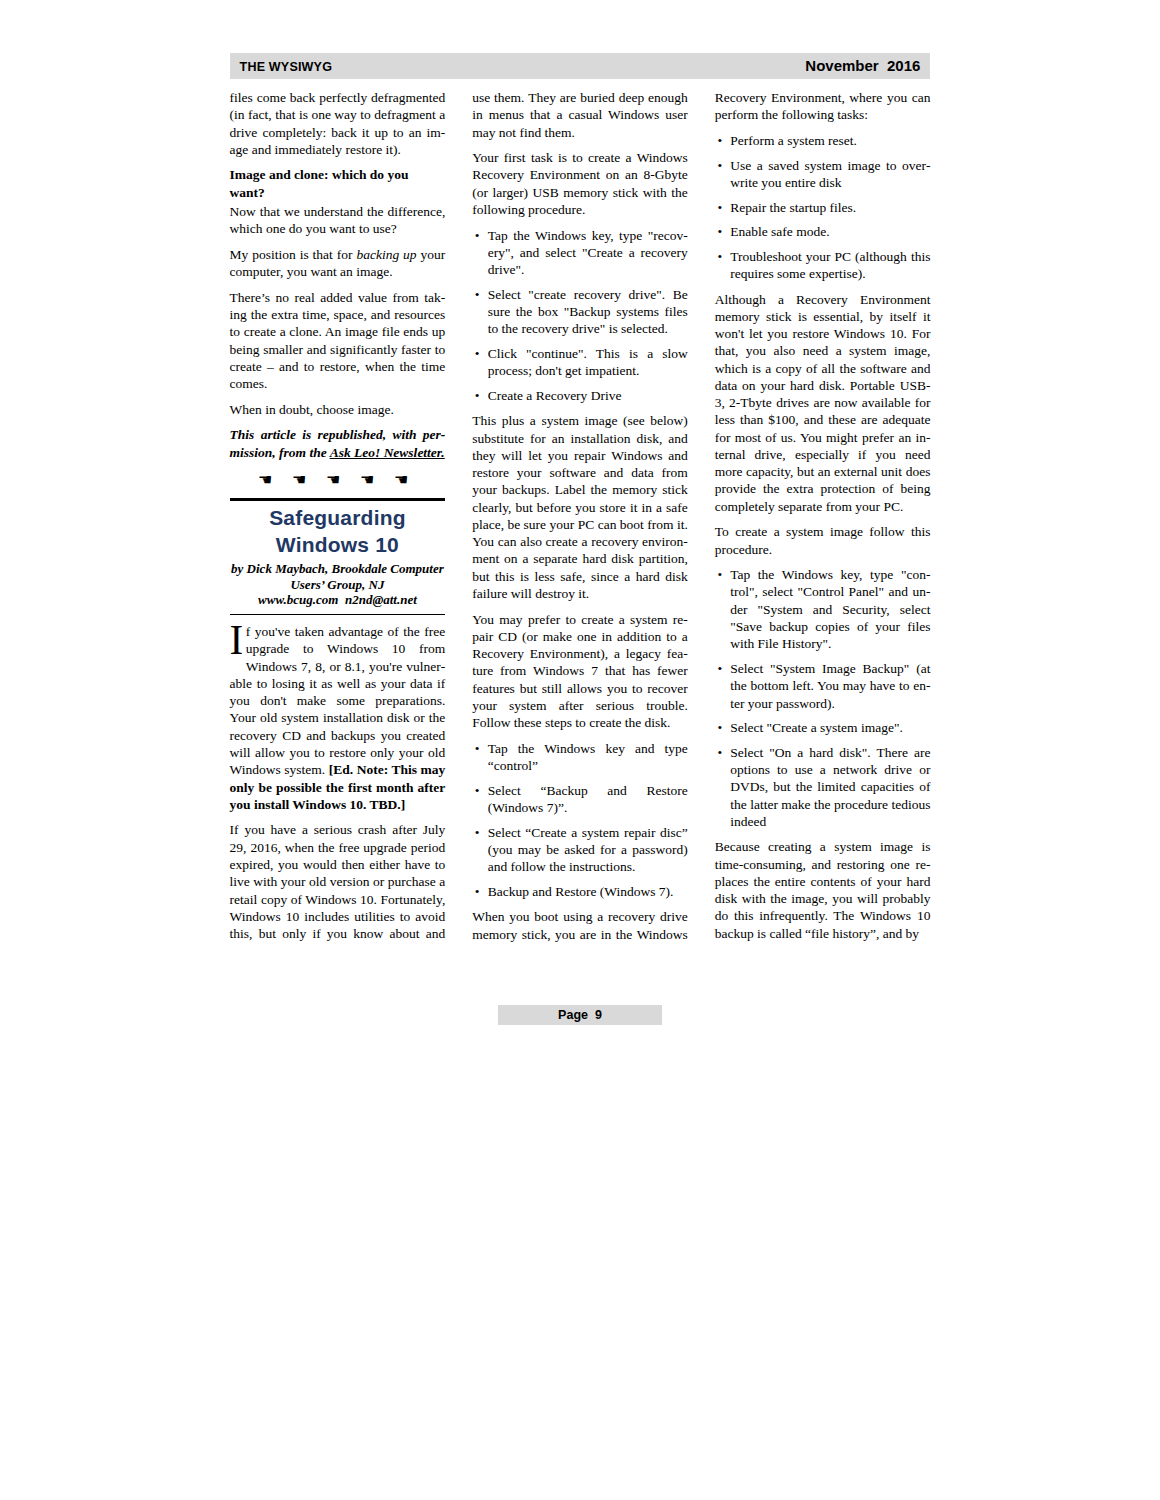THE WYSIWYG
November 2016
files come back perfectly defragmented (in fact, that is one way to defragment a drive completely: back it up to an image and immediately restore it).
Image and clone: which do you want?
Now that we understand the difference, which one do you want to use?
My position is that for backing up your computer, you want an image.
There’s no real added value from taking the extra time, space, and resources to create a clone. An image file ends up being smaller and significantly faster to create – and to restore, when the time comes.
When in doubt, choose image.
This article is republished, with permission, from the Ask Leo! Newsletter.
☚ ☚ ☚ ☚ ☚
Safeguarding Windows 10
by Dick Maybach, Brookdale Computer Users’ Group, NJ
www.bcug.com n2nd@att.net
If you've taken advantage of the free upgrade to Windows 10 from Windows 7, 8, or 8.1, you're vulnerable to losing it as well as your data if you don't make some preparations. Your old system installation disk or the recovery CD and backups you created will allow you to restore only your old Windows system. [Ed. Note: This may only be possible the first month after you install Windows 10. TBD.]
If you have a serious crash after July 29, 2016, when the free upgrade period expired, you would then either have to live with your old version or purchase a retail copy of Windows 10. Fortunately, Windows 10 includes utilities to avoid this, but only if you know about and use them. They are buried deep enough in menus that a casual Windows user may not find them.
Your first task is to create a Windows Recovery Environment on an 8-Gbyte (or larger) USB memory stick with the following procedure.
Tap the Windows key, type "recovery", and select "Create a recovery drive".
Select "create recovery drive". Be sure the box "Backup systems files to the recovery drive" is selected.
Click "continue". This is a slow process; don't get impatient.
Create a Recovery Drive
This plus a system image (see below) substitute for an installation disk, and they will let you repair Windows and restore your software and data from your backups. Label the memory stick clearly, but before you store it in a safe place, be sure your PC can boot from it. You can also create a recovery environment on a separate hard disk partition, but this is less safe, since a hard disk failure will destroy it.
You may prefer to create a system repair CD (or make one in addition to a Recovery Environment), a legacy feature from Windows 7 that has fewer features but still allows you to recover your system after serious trouble. Follow these steps to create the disk.
Tap the Windows key and type “control”
Select “Backup and Restore (Windows 7)”.
Select “Create a system repair disc” (you may be asked for a password) and follow the instructions.
Backup and Restore (Windows 7).
When you boot using a recovery drive memory stick, you are in the Windows Recovery Environment, where you can perform the following tasks:
Perform a system reset.
Use a saved system image to overwrite you entire disk
Repair the startup files.
Enable safe mode.
Troubleshoot your PC (although this requires some expertise).
Although a Recovery Environment memory stick is essential, by itself it won't let you restore Windows 10. For that, you also need a system image, which is a copy of all the software and data on your hard disk. Portable USB-3, 2-Tbyte drives are now available for less than $100, and these are adequate for most of us. You might prefer an internal drive, especially if you need more capacity, but an external unit does provide the extra protection of being completely separate from your PC.
To create a system image follow this procedure.
Tap the Windows key, type "control", select "Control Panel" and under "System and Security, select "Save backup copies of your files with File History".
Select "System Image Backup" (at the bottom left. You may have to enter your password).
Select "Create a system image".
Select "On a hard disk". There are options to use a network drive or DVDs, but the limited capacities of the latter make the procedure tedious indeed
Because creating a system image is time-consuming, and restoring one replaces the entire contents of your hard disk with the image, you will probably do this infrequently. The Windows 10 backup is called “file history”, and by
Page 9